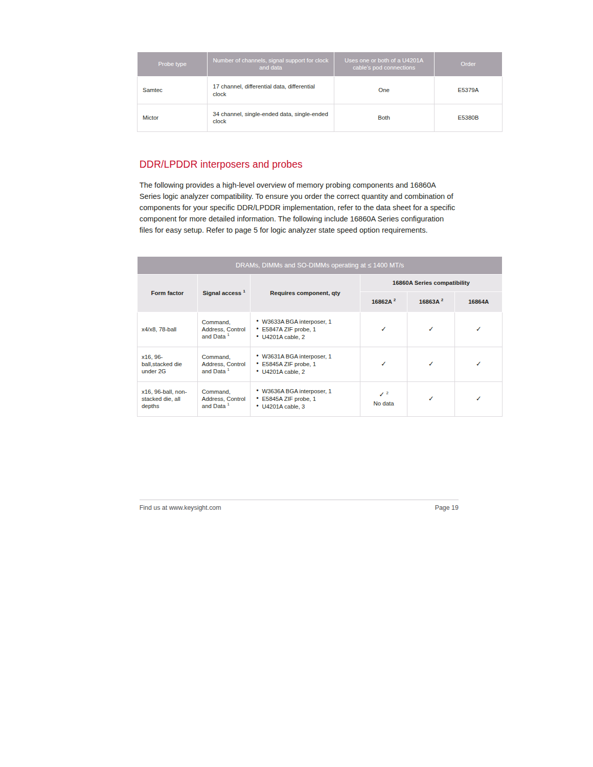| Probe type | Number of channels, signal support for clock and data | Uses one or both of a U4201A cable’s pod connections | Order |
| --- | --- | --- | --- |
| Samtec | 17 channel, differential data, differential clock | One | E5379A |
| Mictor | 34 channel, single-ended data, single-ended clock | Both | E5380B |
DDR/LPDDR interposers and probes
The following provides a high-level overview of memory probing components and 16860A Series logic analyzer compatibility. To ensure you order the correct quantity and combination of components for your specific DDR/LPDDR implementation, refer to the data sheet for a specific component for more detailed information. The following include 16860A Series configuration files for easy setup. Refer to page 5 for logic analyzer state speed option requirements.
| DRAMs, DIMMs and SO-DIMMs operating at ≤ 1400 MT/s |
| Form factor | Signal access 1 | Requires component, qty | 16860A Series compatibility |
| 16862A 2 | 16863A 2 | 16864A |
| x4/x8, 78-ball | Command, Address, Control and Data 1 | W3633A BGA interposer, 1 E5847A ZIF probe, 1 U4201A cable, 2 | ✓ | ✓ | ✓ |
| x16, 96-ball,stacked die under 2G | Command, Address, Control and Data 1 | W3631A BGA interposer, 1 E5845A ZIF probe, 1 U4201A cable, 2 | ✓ | ✓ | ✓ |
| x16, 96-ball, non-stacked die, all depths | Command, Address, Control and Data 1 | W3636A BGA interposer, 1 E5845A ZIF probe, 1 U4201A cable, 3 | ✓ 2 No data | ✓ | ✓ |
Find us at www.keysight.com Page 19